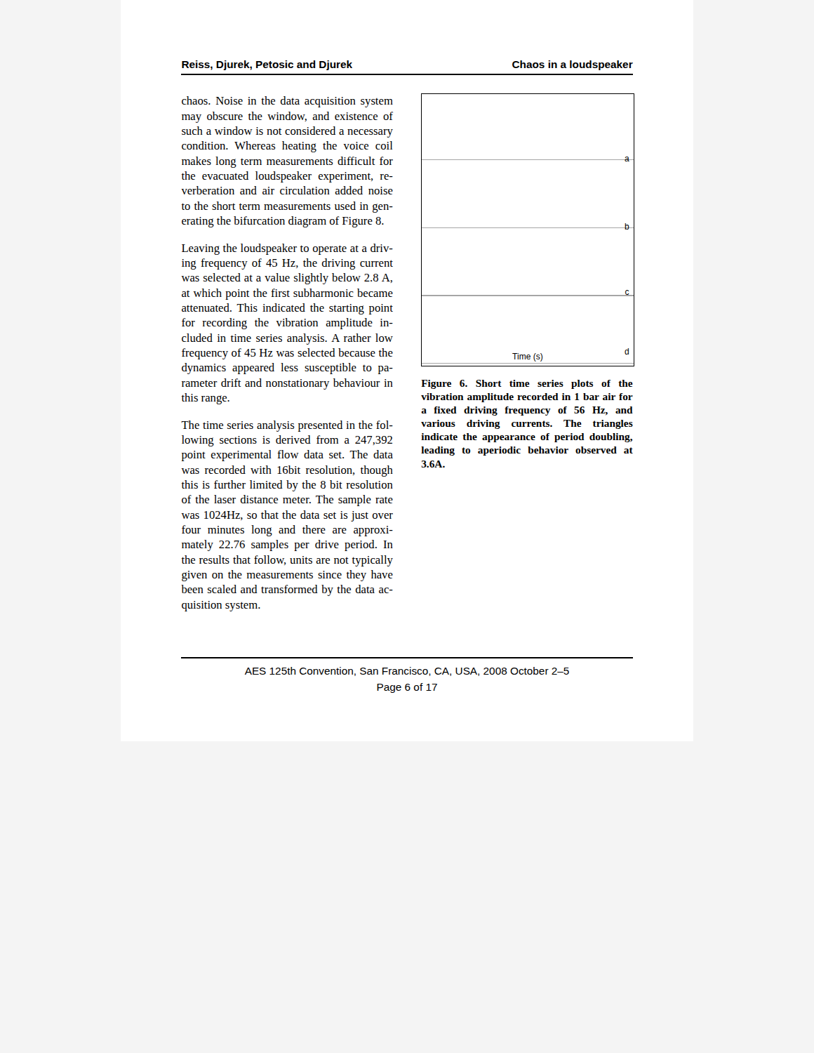Reiss, Djurek, Petosic and Djurek Chaos in a loudspeaker
chaos. Noise in the data acquisition system may obscure the window, and existence of such a window is not considered a necessary condition. Whereas heating the voice coil makes long term measurements difficult for the evacuated loudspeaker experiment, reverberation and air circulation added noise to the short term measurements used in generating the bifurcation diagram of Figure 8.
Leaving the loudspeaker to operate at a driving frequency of 45 Hz, the driving current was selected at a value slightly below 2.8 A, at which point the first subharmonic became attenuated. This indicated the starting point for recording the vibration amplitude included in time series analysis. A rather low frequency of 45 Hz was selected because the dynamics appeared less susceptible to parameter drift and nonstationary behaviour in this range.
The time series analysis presented in the following sections is derived from a 247,392 point experimental flow data set. The data was recorded with 16bit resolution, though this is further limited by the 8 bit resolution of the laser distance meter. The sample rate was 1024Hz, so that the data set is just over four minutes long and there are approximately 22.76 samples per drive period. In the results that follow, units are not typically given on the measurements since they have been scaled and transformed by the data acquisition system.
a b c d Time (s)
Figure 6. Short time series plots of the vibration amplitude recorded in 1 bar air for a fixed driving frequency of 56 Hz, and various driving currents. The triangles indicate the appearance of period doubling, leading to aperiodic behavior observed at 3.6A.
AES 125th Convention, San Francisco, CA, USA, 2008 October 2–5
Page 6 of 17